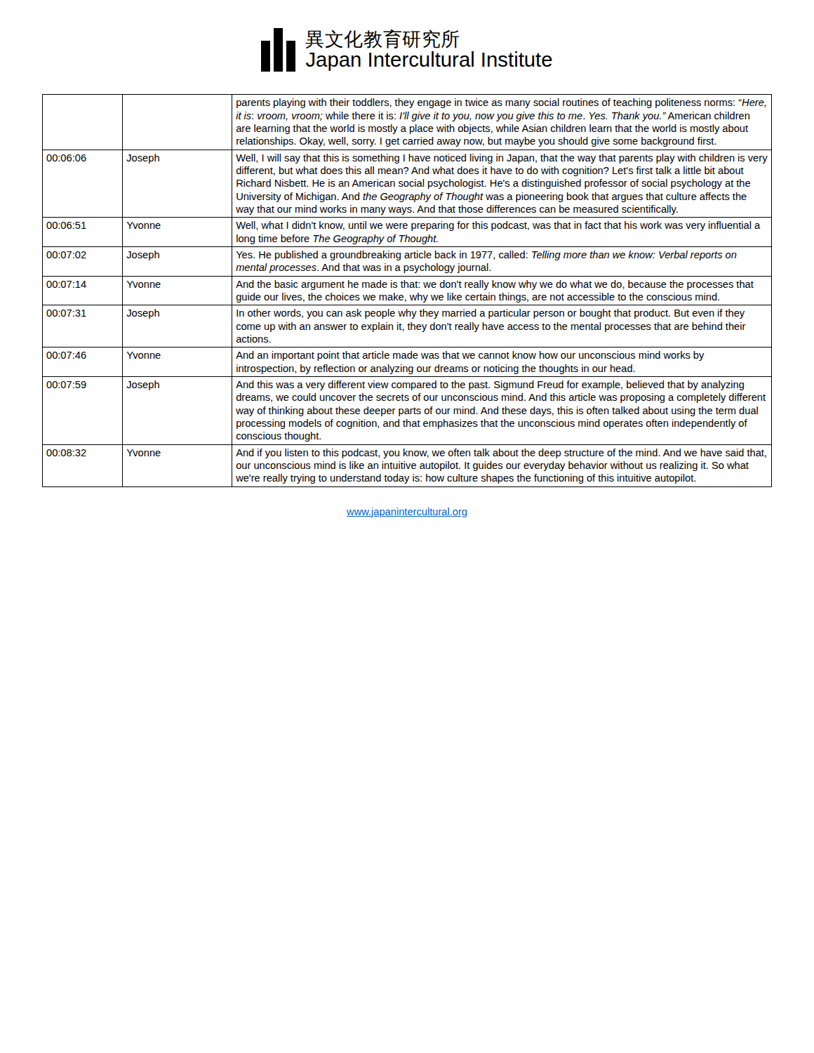異文化教育研究所
Japan Intercultural Institute
| | | parents playing with their toddlers, they engage in twice as many social routines of teaching politeness norms: “ Here, it is : vroom, vroom; while there it is: I'll give it to you, now you give this to me . Yes. Thank you.” American children are learning that the world is mostly a place with objects, while Asian children learn that the world is mostly about relationships. Okay, well, sorry. I get carried away now, but maybe you should give some background first. |
| 00:06:06 | Joseph | Well, I will say that this is something I have noticed living in Japan, that the way that parents play with children is very different, but what does this all mean? And what does it have to do with cognition? Let's first talk a little bit about Richard Nisbett. He is an American social psychologist. He's a distinguished professor of social psychology at the University of Michigan. And the Geography of Thought was a pioneering book that argues that culture affects the way that our mind works in many ways. And that those differences can be measured scientifically. |
| 00:06:51 | Yvonne | Well, what I didn't know, until we were preparing for this podcast, was that in fact that his work was very influential a long time before The Geography of Thought. |
| 00:07:02 | Joseph | Yes. He published a groundbreaking article back in 1977, called: Telling more than we know: Verbal reports on mental processes . And that was in a psychology journal. |
| 00:07:14 | Yvonne | And the basic argument he made is that: we don't really know why we do what we do, because the processes that guide our lives, the choices we make, why we like certain things, are not accessible to the conscious mind. |
| 00:07:31 | Joseph | In other words, you can ask people why they married a particular person or bought that product. But even if they come up with an answer to explain it, they don't really have access to the mental processes that are behind their actions. |
| 00:07:46 | Yvonne | And an important point that article made was that we cannot know how our unconscious mind works by introspection, by reflection or analyzing our dreams or noticing the thoughts in our head. |
| 00:07:59 | Joseph | And this was a very different view compared to the past. Sigmund Freud for example, believed that by analyzing dreams, we could uncover the secrets of our unconscious mind. And this article was proposing a completely different way of thinking about these deeper parts of our mind. And these days, this is often talked about using the term dual processing models of cognition, and that emphasizes that the unconscious mind operates often independently of conscious thought. |
| 00:08:32 | Yvonne | And if you listen to this podcast, you know, we often talk about the deep structure of the mind. And we have said that, our unconscious mind is like an intuitive autopilot. It guides our everyday behavior without us realizing it. So what we're really trying to understand today is: how culture shapes the functioning of this intuitive autopilot. |
www.japanintercultural.org